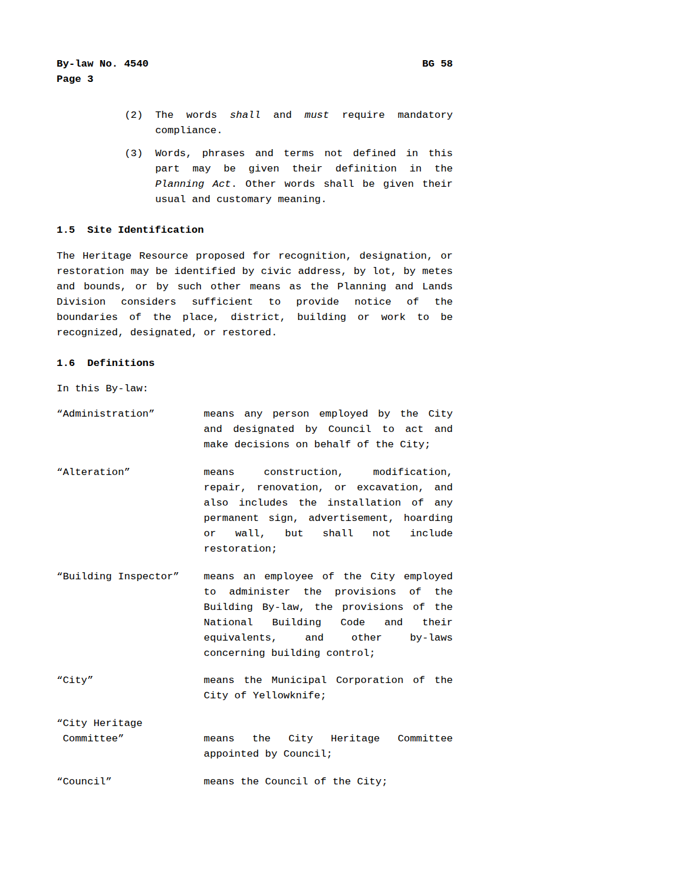By-law No. 4540
Page 3
BG 58
(2)
The words shall and must require mandatory compliance.
(3)
Words, phrases and terms not defined in this part may be given their definition in the Planning Act. Other words shall be given their usual and customary meaning.
1.5 Site Identification
The Heritage Resource proposed for recognition, designation, or restoration may be identified by civic address, by lot, by metes and bounds, or by such other means as the Planning and Lands Division considers sufficient to provide notice of the boundaries of the place, district, building or work to be recognized, designated, or restored.
1.6 Definitions
In this By-law:
“Administration”
means any person employed by the City and designated by Council to act and make decisions on behalf of the City;
“Alteration”
means construction, modification, repair, renovation, or excavation, and also includes the installation of any permanent sign, advertisement, hoarding or wall, but shall not include restoration;
“Building Inspector”
means an employee of the City employed to administer the provisions of the Building By-law, the provisions of the National Building Code and their equivalents, and other by-laws concerning building control;
“City”
means the Municipal Corporation of the City of Yellowknife;
“City Heritage
Committee”
means the City Heritage Committee appointed by Council;
“Council”
means the Council of the City;